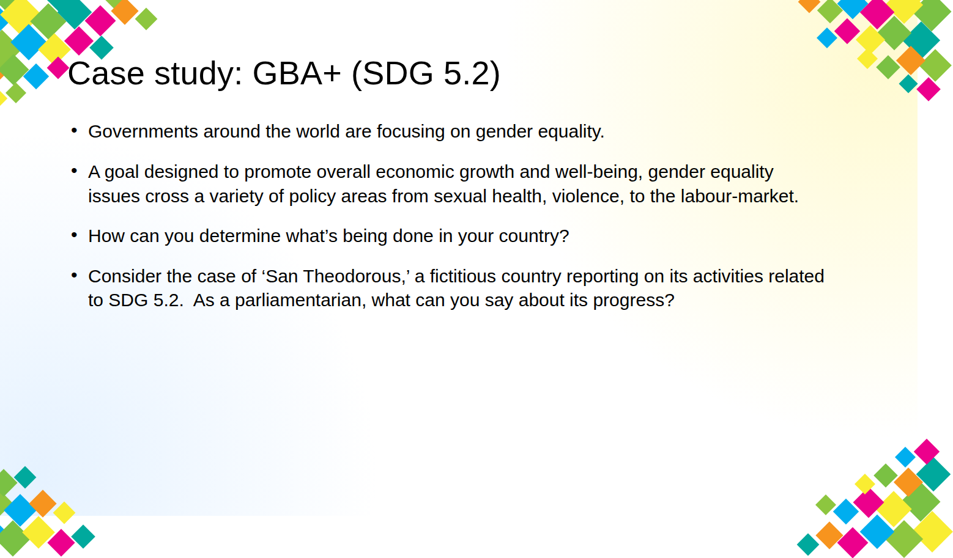Case study: GBA+ (SDG 5.2)
Governments around the world are focusing on gender equality.
A goal designed to promote overall economic growth and well-being, gender equality issues cross a variety of policy areas from sexual health, violence, to the labour-market.
How can you determine what’s being done in your country?
Consider the case of ‘San Theodorous,’ a fictitious country reporting on its activities related to SDG 5.2. As a parliamentarian, what can you say about its progress?